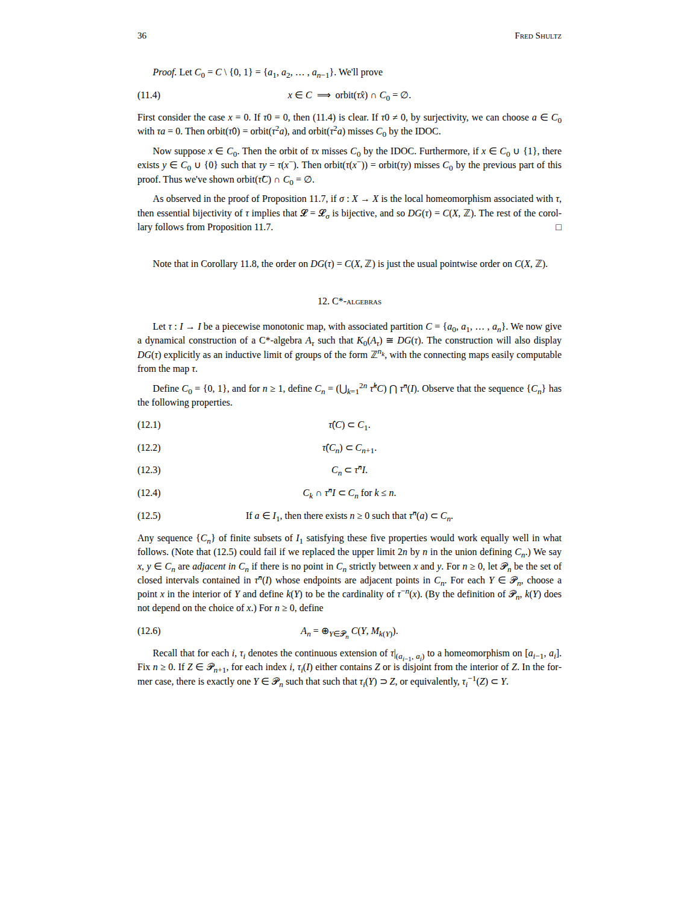36 Fred Shultz
Proof. Let C0 = C \ {0, 1} = {a1, a2, … , an−1}. We'll prove
(11.4) x ∈ C ⟹ orbit(τ̂x) ∩ C0 = ∅.
First consider the case x = 0. If τ0 = 0, then (11.4) is clear. If τ0 ≠ 0, by surjectivity, we can choose a ∈ C0 with τa = 0. Then orbit(τ̂0) = orbit(τ2a), and orbit(τ2a) misses C0 by the IDOC.
Now suppose x ∈ C0. Then the orbit of τx misses C0 by the IDOC. Furthermore, if x ∈ C0 ∪ {1}, there exists y ∈ C0 ∪ {0} such that τy = τ(x−). Then orbit(τ(x−)) = orbit(τy) misses C0 by the previous part of this proof. Thus we've shown orbit(τ̂C) ∩ C0 = ∅.
As observed in the proof of Proposition 11.7, if σ : X → X is the local homeomorphism associated with τ, then essential bijectivity of τ implies that 𝓛 = 𝓛σ is bijective, and so DG(τ) = C(X, ℤ). The rest of the corollary follows from Proposition 11.7. □
Note that in Corollary 11.8, the order on DG(τ) = C(X, ℤ) is just the usual pointwise order on C(X, ℤ).
12. C*-algebras
Let τ : I → I be a piecewise monotonic map, with associated partition C = {a0, a1, … , an}. We now give a dynamical construction of a C*-algebra Aτ such that K0(Aτ) ≅ DG(τ). The construction will also display DG(τ) explicitly as an inductive limit of groups of the form ℤnk, with the connecting maps easily computable from the map τ.
Define C0 = {0, 1}, and for n ≥ 1, define Cn = (⋃k=12n τ̂kC) ⋂ τ̂n(I). Observe that the sequence {Cn} has the following properties.
(12.1) τ̂(C) ⊂ C1.
(12.2) τ̂(Cn) ⊂ Cn+1.
(12.3) Cn ⊂ τ̂nI.
(12.4) Ck ∩ τ̂nI ⊂ Cn for k ≤ n.
(12.5) If a ∈ I1, then there exists n ≥ 0 such that τ̂n(a) ⊂ Cn.
Any sequence {Cn} of finite subsets of I1 satisfying these five properties would work equally well in what follows. (Note that (12.5) could fail if we replaced the upper limit 2n by n in the union defining Cn.) We say x, y ∈ Cn are adjacent in Cn if there is no point in Cn strictly between x and y. For n ≥ 0, let 𝒫n be the set of closed intervals contained in τ̂n(I) whose endpoints are adjacent points in Cn. For each Y ∈ 𝒫n, choose a point x in the interior of Y and define k(Y) to be the cardinality of τ−n(x). (By the definition of 𝒫n, k(Y) does not depend on the choice of x.) For n ≥ 0, define
(12.6) An = ⊕Y∈𝒫n C(Y, Mk(Y)).
Recall that for each i, τi denotes the continuous extension of τ|(ai−1, ai) to a homeomorphism on [ai−1, ai]. Fix n ≥ 0. If Z ∈ 𝒫n+1, for each index i, τi(I) either contains Z or is disjoint from the interior of Z. In the former case, there is exactly one Y ∈ 𝒫n such that such that τi(Y) ⊃ Z, or equivalently, τi−1(Z) ⊂ Y.